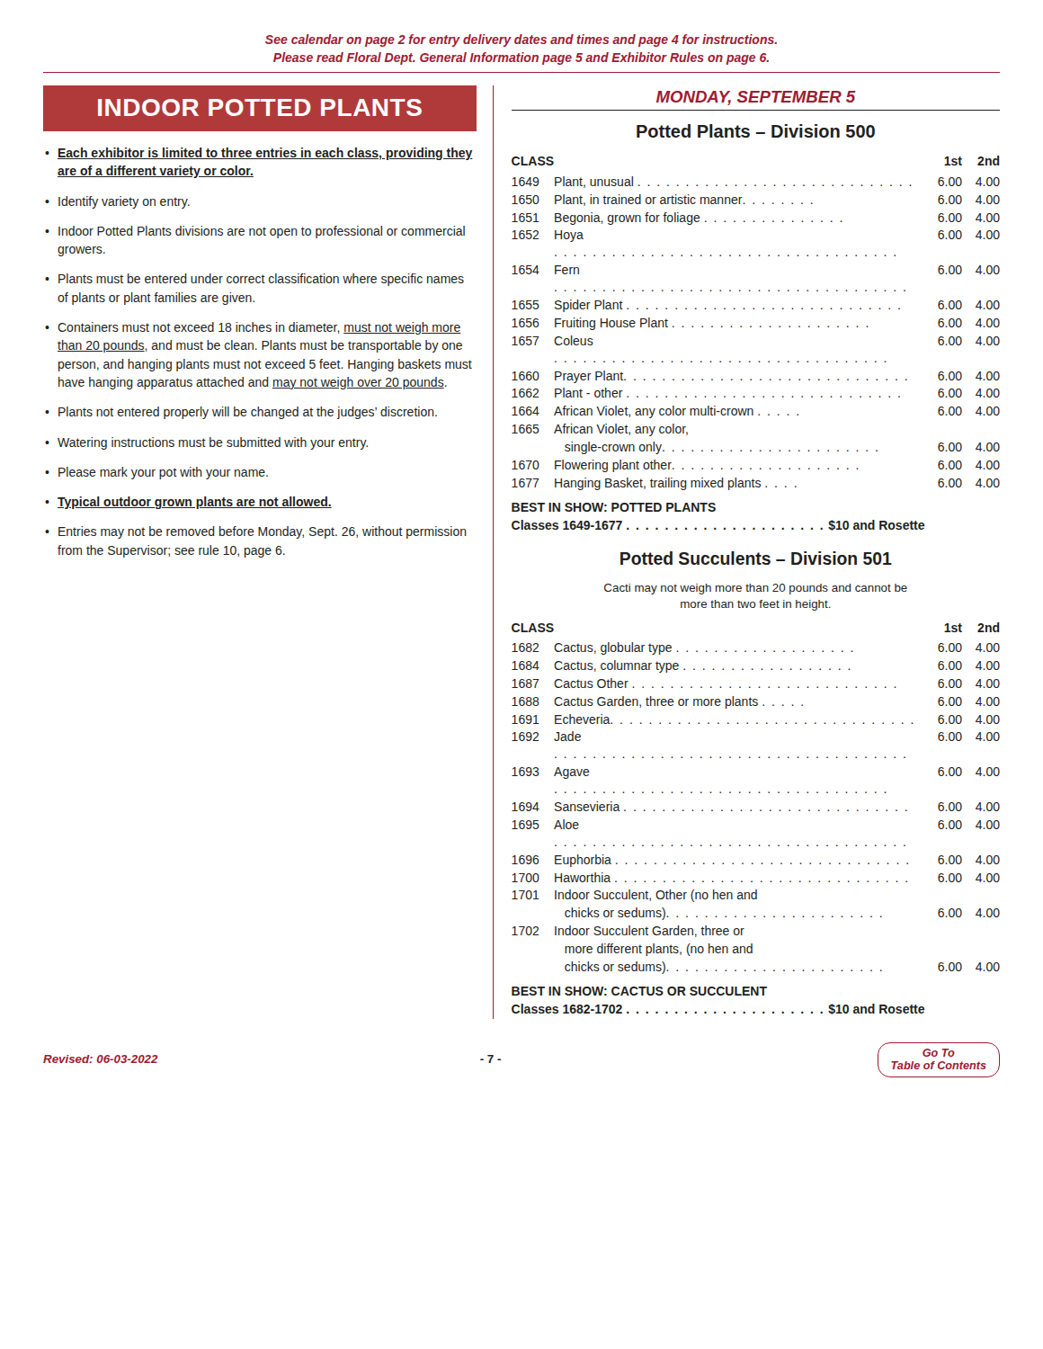See calendar on page 2 for entry delivery dates and times and page 4 for instructions.
Please read Floral Dept. General Information page 5 and Exhibitor Rules on page 6.
INDOOR POTTED PLANTS
Each exhibitor is limited to three entries in each class, providing they are of a different variety or color.
Identify variety on entry.
Indoor Potted Plants divisions are not open to professional or commercial growers.
Plants must be entered under correct classification where specific names of plants or plant families are given.
Containers must not exceed 18 inches in diameter, must not weigh more than 20 pounds, and must be clean. Plants must be transportable by one person, and hanging plants must not exceed 5 feet. Hanging baskets must have hanging apparatus attached and may not weigh over 20 pounds.
Plants not entered properly will be changed at the judges’ discretion.
Watering instructions must be submitted with your entry.
Please mark your pot with your name.
Typical outdoor grown plants are not allowed.
Entries may not be removed before Monday, Sept. 26, without permission from the Supervisor; see rule 10, page 6.
MONDAY, SEPTEMBER 5
Potted Plants – Division 500
| CLASS | | 1st | 2nd |
| --- | --- | --- | --- |
| 1649 | Plant, unusual . . . . . . . . . . . . . . . . . . . . . . . . . . . . . | 6.00 | 4.00 |
| 1650 | Plant, in trained or artistic manner . . . . . . . . | 6.00 | 4.00 |
| 1651 | Begonia, grown for foliage . . . . . . . . . . . . . . . | 6.00 | 4.00 |
| 1652 | Hoya . . . . . . . . . . . . . . . . . . . . . . . . . . . . . . . . . . . . | 6.00 | 4.00 |
| 1654 | Fern . . . . . . . . . . . . . . . . . . . . . . . . . . . . . . . . . . . . . | 6.00 | 4.00 |
| 1655 | Spider Plant . . . . . . . . . . . . . . . . . . . . . . . . . . . . . | 6.00 | 4.00 |
| 1656 | Fruiting House Plant . . . . . . . . . . . . . . . . . . . . . | 6.00 | 4.00 |
| 1657 | Coleus . . . . . . . . . . . . . . . . . . . . . . . . . . . . . . . . . . . | 6.00 | 4.00 |
| 1660 | Prayer Plant . . . . . . . . . . . . . . . . . . . . . . . . . . . . . . | 6.00 | 4.00 |
| 1662 | Plant - other . . . . . . . . . . . . . . . . . . . . . . . . . . . . . | 6.00 | 4.00 |
| 1664 | African Violet, any color multi-crown . . . . . | 6.00 | 4.00 |
| 1665 | African Violet, any color, | | |
| | single-crown only . . . . . . . . . . . . . . . . . . . . . . . | 6.00 | 4.00 |
| 1670 | Flowering plant other . . . . . . . . . . . . . . . . . . . . | 6.00 | 4.00 |
| 1677 | Hanging Basket, trailing mixed plants . . . . | 6.00 | 4.00 |
BEST IN SHOW: POTTED PLANTS
Classes 1649-1677 . . . . . . . . . . . . . . . . . . . . . $10 and Rosette
Potted Succulents – Division 501
Cacti may not weigh more than 20 pounds and cannot be
more than two feet in height.
| CLASS | | 1st | 2nd |
| --- | --- | --- | --- |
| 1682 | Cactus, globular type . . . . . . . . . . . . . . . . . . . | 6.00 | 4.00 |
| 1684 | Cactus, columnar type . . . . . . . . . . . . . . . . . . | 6.00 | 4.00 |
| 1687 | Cactus Other . . . . . . . . . . . . . . . . . . . . . . . . . . . . | 6.00 | 4.00 |
| 1688 | Cactus Garden, three or more plants . . . . . | 6.00 | 4.00 |
| 1691 | Echeveria . . . . . . . . . . . . . . . . . . . . . . . . . . . . . . . . | 6.00 | 4.00 |
| 1692 | Jade . . . . . . . . . . . . . . . . . . . . . . . . . . . . . . . . . . . . . | 6.00 | 4.00 |
| 1693 | Agave . . . . . . . . . . . . . . . . . . . . . . . . . . . . . . . . . . . | 6.00 | 4.00 |
| 1694 | Sansevieria . . . . . . . . . . . . . . . . . . . . . . . . . . . . . . | 6.00 | 4.00 |
| 1695 | Aloe . . . . . . . . . . . . . . . . . . . . . . . . . . . . . . . . . . . . . | 6.00 | 4.00 |
| 1696 | Euphorbia . . . . . . . . . . . . . . . . . . . . . . . . . . . . . . . | 6.00 | 4.00 |
| 1700 | Haworthia . . . . . . . . . . . . . . . . . . . . . . . . . . . . . . . | 6.00 | 4.00 |
| 1701 | Indoor Succulent, Other (no hen and | | |
| | chicks or sedums) . . . . . . . . . . . . . . . . . . . . . . . | 6.00 | 4.00 |
| 1702 | Indoor Succulent Garden, three or | | |
| | more different plants, (no hen and | | |
| | chicks or sedums) . . . . . . . . . . . . . . . . . . . . . . . | 6.00 | 4.00 |
BEST IN SHOW: CACTUS OR SUCCULENT
Classes 1682-1702 . . . . . . . . . . . . . . . . . . . . . $10 and Rosette
Revised: 06-03-2022
- 7 -
Go To Table of Contents